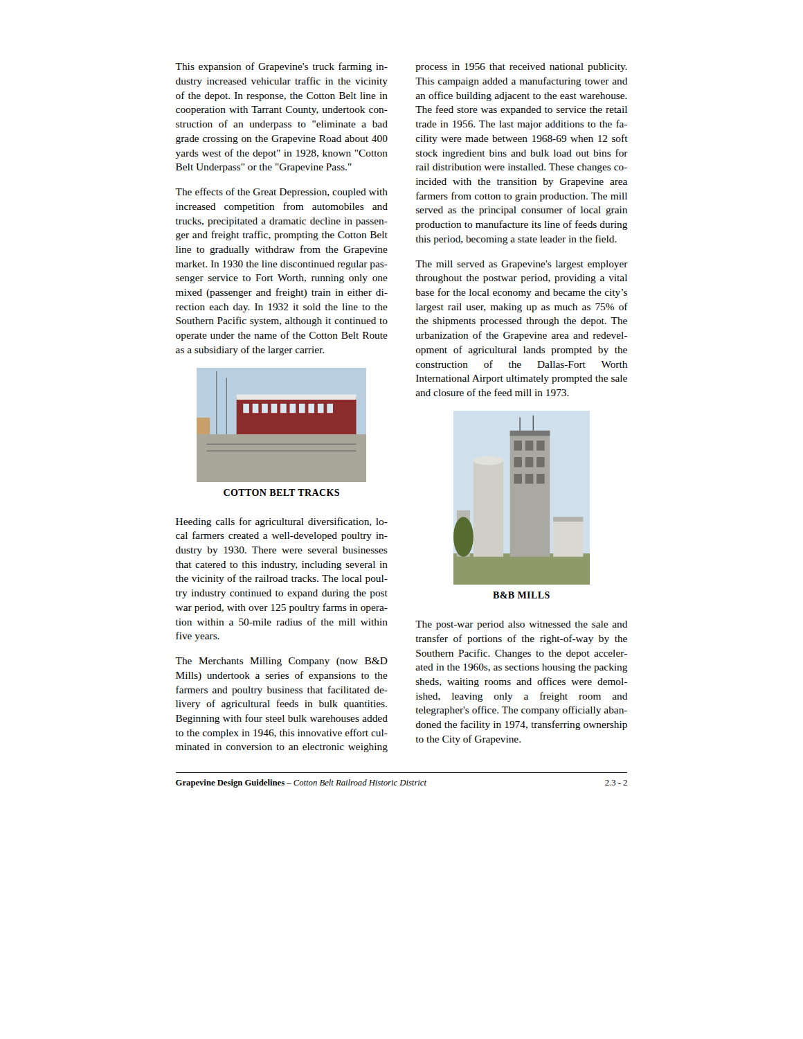This expansion of Grapevine's truck farming industry increased vehicular traffic in the vicinity of the depot. In response, the Cotton Belt line in cooperation with Tarrant County, undertook construction of an underpass to "eliminate a bad grade crossing on the Grapevine Road about 400 yards west of the depot" in 1928, known "Cotton Belt Underpass" or the "Grapevine Pass."
The effects of the Great Depression, coupled with increased competition from automobiles and trucks, precipitated a dramatic decline in passenger and freight traffic, prompting the Cotton Belt line to gradually withdraw from the Grapevine market. In 1930 the line discontinued regular passenger service to Fort Worth, running only one mixed (passenger and freight) train in either direction each day. In 1932 it sold the line to the Southern Pacific system, although it continued to operate under the name of the Cotton Belt Route as a subsidiary of the larger carrier.
COTTON BELT TRACKS
Heeding calls for agricultural diversification, local farmers created a well-developed poultry industry by 1930. There were several businesses that catered to this industry, including several in the vicinity of the railroad tracks. The local poultry industry continued to expand during the post war period, with over 125 poultry farms in operation within a 50-mile radius of the mill within five years.
The Merchants Milling Company (now B&D Mills) undertook a series of expansions to the farmers and poultry business that facilitated delivery of agricultural feeds in bulk quantities. Beginning with four steel bulk warehouses added to the complex in 1946, this innovative effort culminated in conversion to an electronic weighing process in 1956 that received national publicity. This campaign added a manufacturing tower and an office building adjacent to the east warehouse. The feed store was expanded to service the retail trade in 1956. The last major additions to the facility were made between 1968-69 when 12 soft stock ingredient bins and bulk load out bins for rail distribution were installed. These changes coincided with the transition by Grapevine area farmers from cotton to grain production. The mill served as the principal consumer of local grain production to manufacture its line of feeds during this period, becoming a state leader in the field.
The mill served as Grapevine's largest employer throughout the postwar period, providing a vital base for the local economy and became the city’s largest rail user, making up as much as 75% of the shipments processed through the depot. The urbanization of the Grapevine area and redevelopment of agricultural lands prompted by the construction of the Dallas-Fort Worth International Airport ultimately prompted the sale and closure of the feed mill in 1973.
B&B MILLS
The post-war period also witnessed the sale and transfer of portions of the right-of-way by the Southern Pacific. Changes to the depot accelerated in the 1960s, as sections housing the packing sheds, waiting rooms and offices were demolished, leaving only a freight room and telegrapher's office. The company officially abandoned the facility in 1974, transferring ownership to the City of Grapevine.
Grapevine Design Guidelines – Cotton Belt Railroad Historic District
2.3 - 2